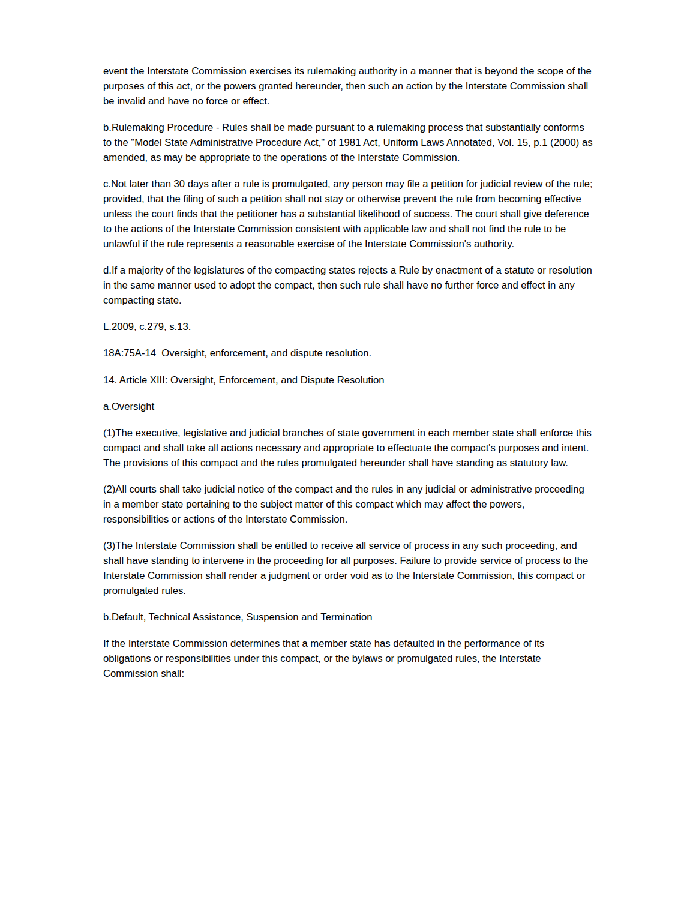event the Interstate Commission exercises its rulemaking authority in a manner that is beyond the scope of the purposes of this act, or the powers granted hereunder, then such an action by the Interstate Commission shall be invalid and have no force or effect.
b.Rulemaking Procedure - Rules shall be made pursuant to a rulemaking process that substantially conforms to the "Model State Administrative Procedure Act," of 1981 Act, Uniform Laws Annotated, Vol. 15, p.1 (2000) as amended, as may be appropriate to the operations of the Interstate Commission.
c.Not later than 30 days after a rule is promulgated, any person may file a petition for judicial review of the rule; provided, that the filing of such a petition shall not stay or otherwise prevent the rule from becoming effective unless the court finds that the petitioner has a substantial likelihood of success. The court shall give deference to the actions of the Interstate Commission consistent with applicable law and shall not find the rule to be unlawful if the rule represents a reasonable exercise of the Interstate Commission's authority.
d.If a majority of the legislatures of the compacting states rejects a Rule by enactment of a statute or resolution in the same manner used to adopt the compact, then such rule shall have no further force and effect in any compacting state.
L.2009, c.279, s.13.
18A:75A-14 Oversight, enforcement, and dispute resolution.
14. Article XIII: Oversight, Enforcement, and Dispute Resolution
a.Oversight
(1)The executive, legislative and judicial branches of state government in each member state shall enforce this compact and shall take all actions necessary and appropriate to effectuate the compact's purposes and intent. The provisions of this compact and the rules promulgated hereunder shall have standing as statutory law.
(2)All courts shall take judicial notice of the compact and the rules in any judicial or administrative proceeding in a member state pertaining to the subject matter of this compact which may affect the powers, responsibilities or actions of the Interstate Commission.
(3)The Interstate Commission shall be entitled to receive all service of process in any such proceeding, and shall have standing to intervene in the proceeding for all purposes. Failure to provide service of process to the Interstate Commission shall render a judgment or order void as to the Interstate Commission, this compact or promulgated rules.
b.Default, Technical Assistance, Suspension and Termination
If the Interstate Commission determines that a member state has defaulted in the performance of its obligations or responsibilities under this compact, or the bylaws or promulgated rules, the Interstate Commission shall: